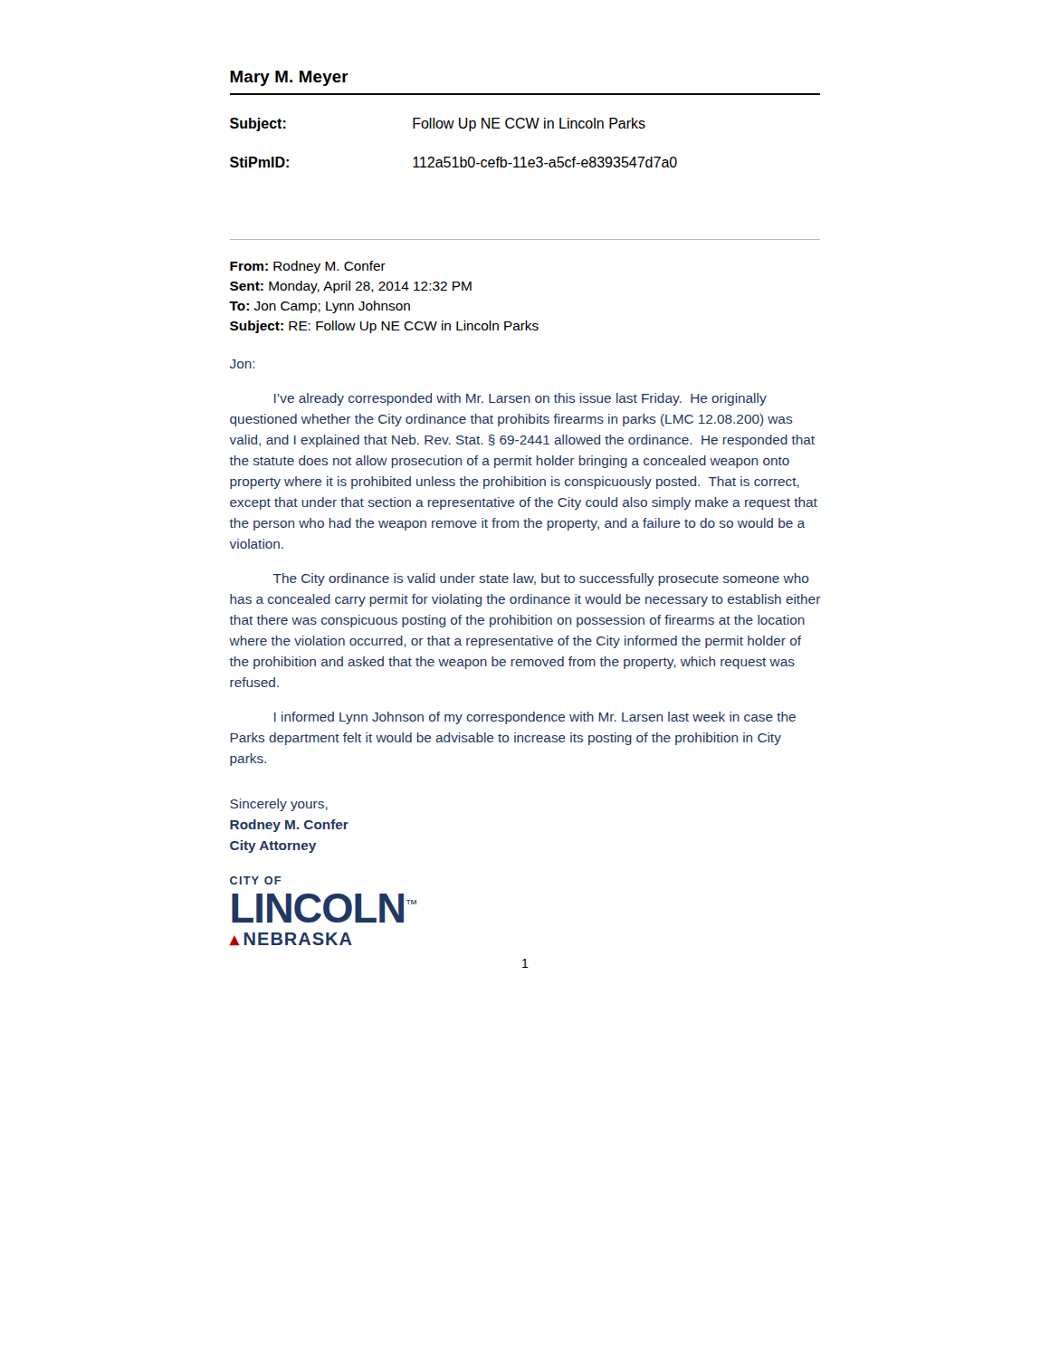Mary M. Meyer
| Subject: | Follow Up NE CCW in Lincoln Parks |
| StiPmID: | 112a51b0-cefb-11e3-a5cf-e8393547d7a0 |
From: Rodney M. Confer
Sent: Monday, April 28, 2014 12:32 PM
To: Jon Camp; Lynn Johnson
Subject: RE: Follow Up NE CCW in Lincoln Parks
Jon:
I’ve already corresponded with Mr. Larsen on this issue last Friday. He originally questioned whether the City ordinance that prohibits firearms in parks (LMC 12.08.200) was valid, and I explained that Neb. Rev. Stat. § 69-2441 allowed the ordinance. He responded that the statute does not allow prosecution of a permit holder bringing a concealed weapon onto property where it is prohibited unless the prohibition is conspicuously posted. That is correct, except that under that section a representative of the City could also simply make a request that the person who had the weapon remove it from the property, and a failure to do so would be a violation.
The City ordinance is valid under state law, but to successfully prosecute someone who has a concealed carry permit for violating the ordinance it would be necessary to establish either that there was conspicuous posting of the prohibition on possession of firearms at the location where the violation occurred, or that a representative of the City informed the permit holder of the prohibition and asked that the weapon be removed from the property, which request was refused.
I informed Lynn Johnson of my correspondence with Mr. Larsen last week in case the Parks department felt it would be advisable to increase its posting of the prohibition in City parks.
Sincerely yours,
Rodney M. Confer
City Attorney
CITY OF
LINCOLN™
▴NEBRASKA
1